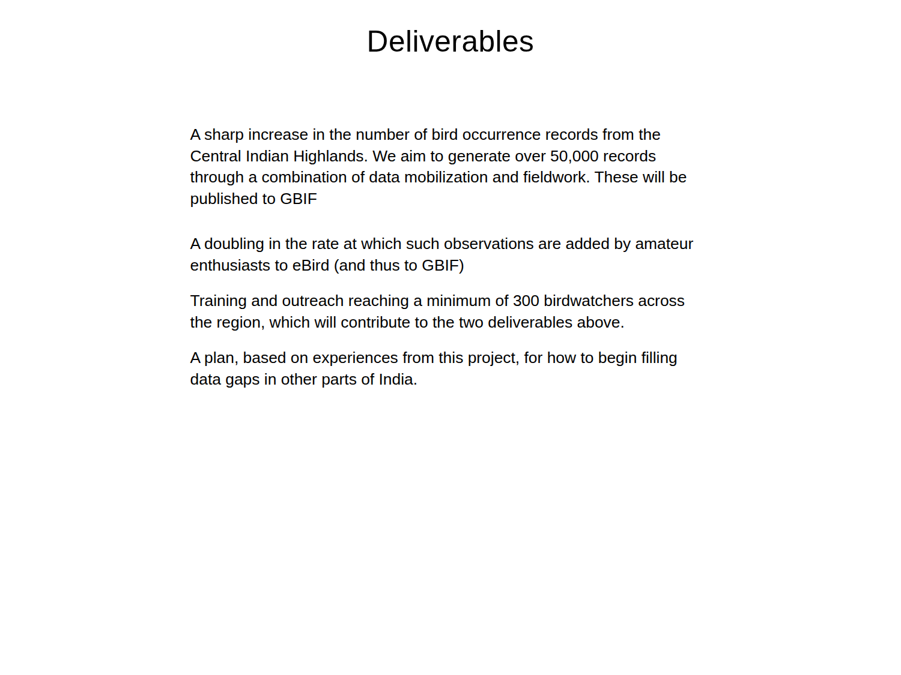Deliverables
A sharp increase in the number of bird occurrence records from the Central Indian Highlands. We aim to generate over 50,000 records through a combination of data mobilization and fieldwork. These will be published to GBIF
A doubling in the rate at which such observations are added by amateur enthusiasts to eBird (and thus to GBIF)
Training and outreach reaching a minimum of 300 birdwatchers across the region, which will contribute to the two deliverables above.
A plan, based on experiences from this project, for how to begin filling data gaps in other parts of India.